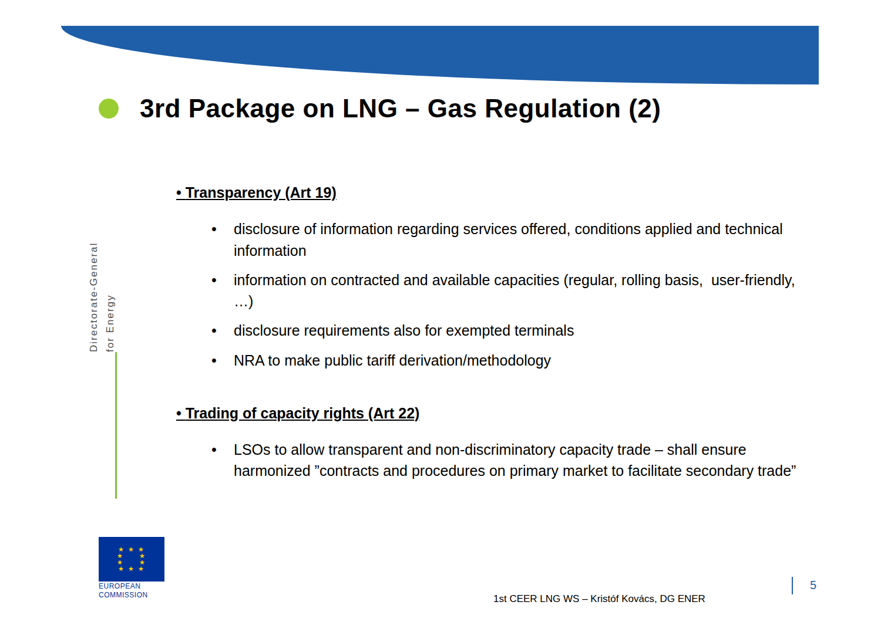3rd Package on LNG – Gas Regulation (2)
Transparency (Art 19)
disclosure of information regarding services offered, conditions applied and technical information
information on contracted and available capacities (regular, rolling basis, user-friendly, …)
disclosure requirements also for exempted terminals
NRA to make public tariff derivation/methodology
Trading of capacity rights (Art 22)
LSOs to allow transparent and non-discriminatory capacity trade – shall ensure harmonized ”contracts and procedures on primary market to facilitate secondary trade”
Directorate-General
for Energy
★ ★ ★
★ ★
★ ★
★ ★ ★
EUROPEAN
COMMISSION
1st CEER LNG WS – Kristóf Kovács, DG ENER
5